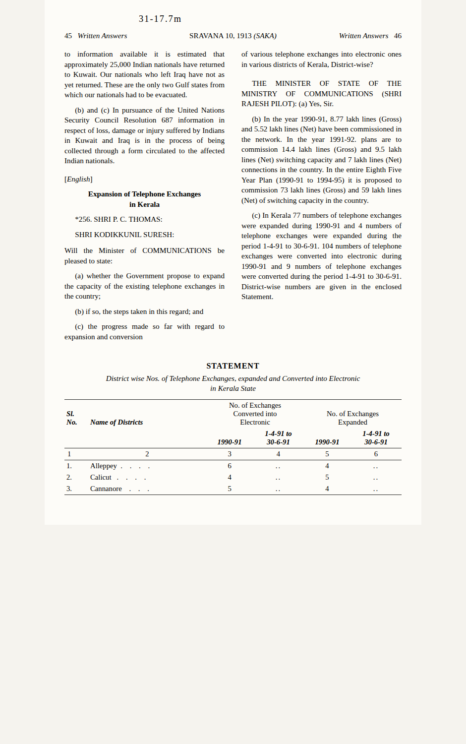31-17.7m
45 Written Answers SRAVANA 10, 1913 (SAKA) Written Answers 46
to information available it is estimated that approximately 25,000 Indian nationals have returned to Kuwait. Our nationals who left Iraq have not as yet returned. These are the only two Gulf states from which our nationals had to be evacuated.
(b) and (c) In pursuance of the United Nations Security Council Resolution 687 information in respect of loss, damage or injury suffered by Indians in Kuwait and Iraq is in the process of being collected through a form circulated to the affected Indian nationals.
[English]
Expansion of Telephone Exchanges
in Kerala
*256. SHRI P. C. THOMAS:
SHRI KODIKKUNIL SURESH:
Will the Minister of COMMUNICATIONS be pleased to state:
(a) whether the Government propose to expand the capacity of the existing telephone exchanges in the country;
(b) if so, the steps taken in this regard; and
(c) the progress made so far with regard to expansion and conversion
of various telephone exchanges into electronic ones in various districts of Kerala, District-wise?
THE MINISTER OF STATE OF THE MINISTRY OF COMMUNICATIONS (SHRI RAJESH PILOT): (a) Yes, Sir.
(b) In the year 1990-91, 8.77 lakh lines (Gross) and 5.52 lakh lines (Net) have been commissioned in the network. In the year 1991-92. plans are to commission 14.4 lakh lines (Gross) and 9.5 lakh lines (Net) switching capacity and 7 lakh lines (Net) connections in the country. In the entire Eighth Five Year Plan (1990-91 to 1994-95) it is proposed to commission 73 lakh lines (Gross) and 59 lakh lines (Net) of switching capacity in the country.
(c) In Kerala 77 numbers of telephone exchanges were expanded during 1990-91 and 4 numbers of telephone exchanges were expanded during the period 1-4-91 to 30-6-91. 104 numbers of telephone exchanges were converted into electronic during 1990-91 and 9 numbers of telephone exchanges were converted during the period 1-4-91 to 30-6-91. District-wise numbers are given in the enclosed Statement.
STATEMENT
District wise Nos. of Telephone Exchanges, expanded and Converted into Electronic
in Kerala State
| Sl. No. | Name of Districts | No. of Exchanges Converted into Electronic | No. of Exchanges Expanded |
| --- | --- | --- | --- |
| | | 1990-91 | 1-4-91 to 30-6-91 | 1990-91 | 1-4-91 to 30-6-91 |
| 1 | 2 | 3 | 4 | 5 | 6 |
| 1. | Alleppey . . . . | 6 | .. | 4 | .. |
| 2. | Calicut . . . . | 4 | .. | 5 | .. |
| 3. | Cannanore . . . | 5 | .. | 4 | .. |